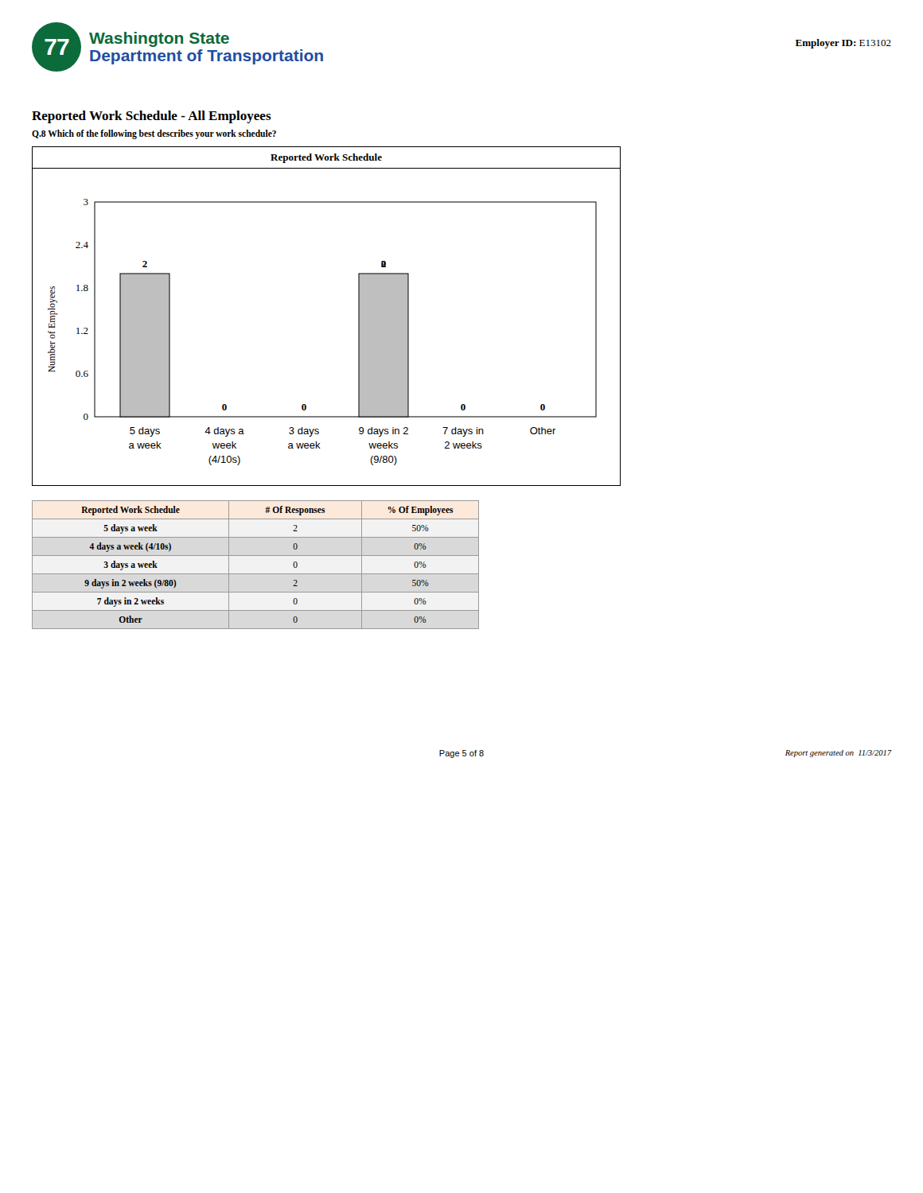77
Washington State
Department of Transportation
Employer ID: E13102
Reported Work Schedule - All Employees
Q.8 Which of the following best describes your work schedule?
Reported Work Schedule
Number of Employees 3 2.4 1.8 1.2 0.6 0 2 0 0 0 0 0 2 5 days a week 4 days a week (4/10s) 3 days a week 9 days in 2 weeks (9/80) 7 days in 2 weeks Other
| Reported Work Schedule | # Of Responses | % Of Employees |
| --- | --- | --- |
| 5 days a week | 2 | 50% |
| 4 days a week (4/10s) | 0 | 0% |
| 3 days a week | 0 | 0% |
| 9 days in 2 weeks (9/80) | 2 | 50% |
| 7 days in 2 weeks | 0 | 0% |
| Other | 0 | 0% |
Page 5 of 8
Report generated on 11/3/2017